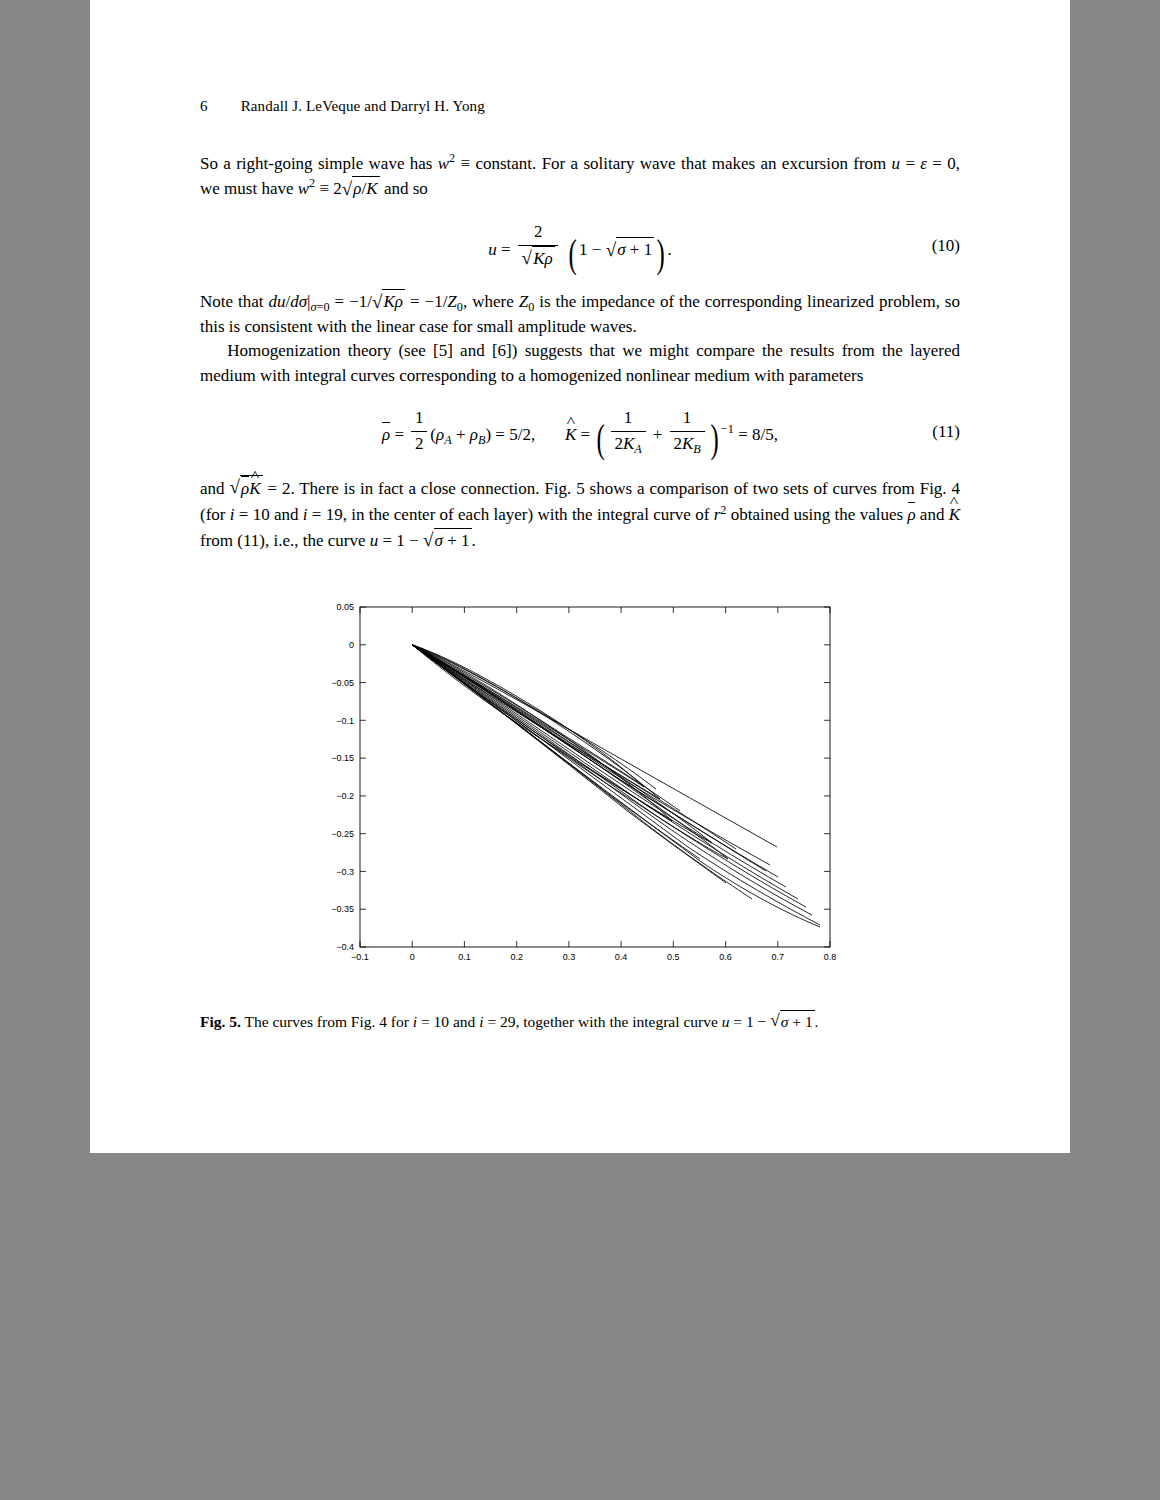6 Randall J. LeVeque and Darryl H. Yong
So a right-going simple wave has w2 ≡ constant. For a solitary wave that makes an excursion from u = ε = 0, we must have w2 ≡ 2ρ/K and so
u = 2 Kρ (1 − σ + 1). (10)
Note that du/dσ|σ=0 = −1/Kρ = −1/Z0, where Z0 is the impedance of the corresponding linearized problem, so this is consistent with the linear case for small amplitude waves.
Homogenization theory (see [5] and [6]) suggests that we might compare the results from the layered medium with integral curves corresponding to a homogenized nonlinear medium with parameters
ρ = 12(ρA + ρB) = 5/2, K = (12KA + 12KB)−1 = 8/5, (11)
and ρK = 2. There is in fact a close connection. Fig. 5 shows a comparison of two sets of curves from Fig. 4 (for i = 10 and i = 19, in the center of each layer) with the integral curve of r2 obtained using the values ρ and K from (11), i.e., the curve u = 1 − σ + 1.
0.05 0 −0.05 −0.1 −0.15 −0.2 −0.25 −0.3 −0.35 −0.4 −0.1 0 0.1 0.2 0.3 0.4 0.5 0.6 0.7 0.8
Fig. 5. The curves from Fig. 4 for i = 10 and i = 29, together with the integral curve u = 1 − σ + 1.